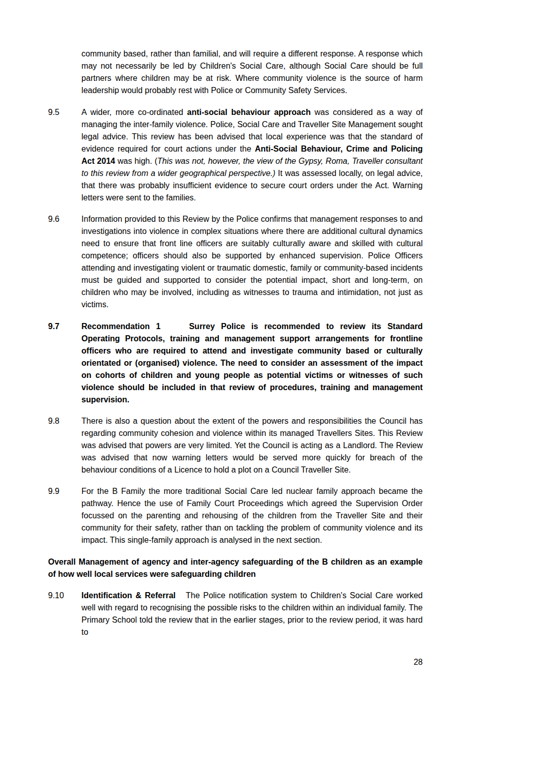community based, rather than familial, and will require a different response. A response which may not necessarily be led by Children's Social Care, although Social Care should be full partners where children may be at risk. Where community violence is the source of harm leadership would probably rest with Police or Community Safety Services.
9.5
A wider, more co-ordinated anti-social behaviour approach was considered as a way of managing the inter-family violence. Police, Social Care and Traveller Site Management sought legal advice. This review has been advised that local experience was that the standard of evidence required for court actions under the Anti-Social Behaviour, Crime and Policing Act 2014 was high. (This was not, however, the view of the Gypsy, Roma, Traveller consultant to this review from a wider geographical perspective.) It was assessed locally, on legal advice, that there was probably insufficient evidence to secure court orders under the Act. Warning letters were sent to the families.
9.6
Information provided to this Review by the Police confirms that management responses to and investigations into violence in complex situations where there are additional cultural dynamics need to ensure that front line officers are suitably culturally aware and skilled with cultural competence; officers should also be supported by enhanced supervision. Police Officers attending and investigating violent or traumatic domestic, family or community-based incidents must be guided and supported to consider the potential impact, short and long-term, on children who may be involved, including as witnesses to trauma and intimidation, not just as victims.
9.7
Recommendation 1 Surrey Police is recommended to review its Standard Operating Protocols, training and management support arrangements for frontline officers who are required to attend and investigate community based or culturally orientated or (organised) violence. The need to consider an assessment of the impact on cohorts of children and young people as potential victims or witnesses of such violence should be included in that review of procedures, training and management supervision.
9.8
There is also a question about the extent of the powers and responsibilities the Council has regarding community cohesion and violence within its managed Travellers Sites. This Review was advised that powers are very limited. Yet the Council is acting as a Landlord. The Review was advised that now warning letters would be served more quickly for breach of the behaviour conditions of a Licence to hold a plot on a Council Traveller Site.
9.9
For the B Family the more traditional Social Care led nuclear family approach became the pathway. Hence the use of Family Court Proceedings which agreed the Supervision Order focussed on the parenting and rehousing of the children from the Traveller Site and their community for their safety, rather than on tackling the problem of community violence and its impact. This single-family approach is analysed in the next section.
Overall Management of agency and inter-agency safeguarding of the B children as an example of how well local services were safeguarding children
9.10
Identification & Referral The Police notification system to Children's Social Care worked well with regard to recognising the possible risks to the children within an individual family. The Primary School told the review that in the earlier stages, prior to the review period, it was hard to
28